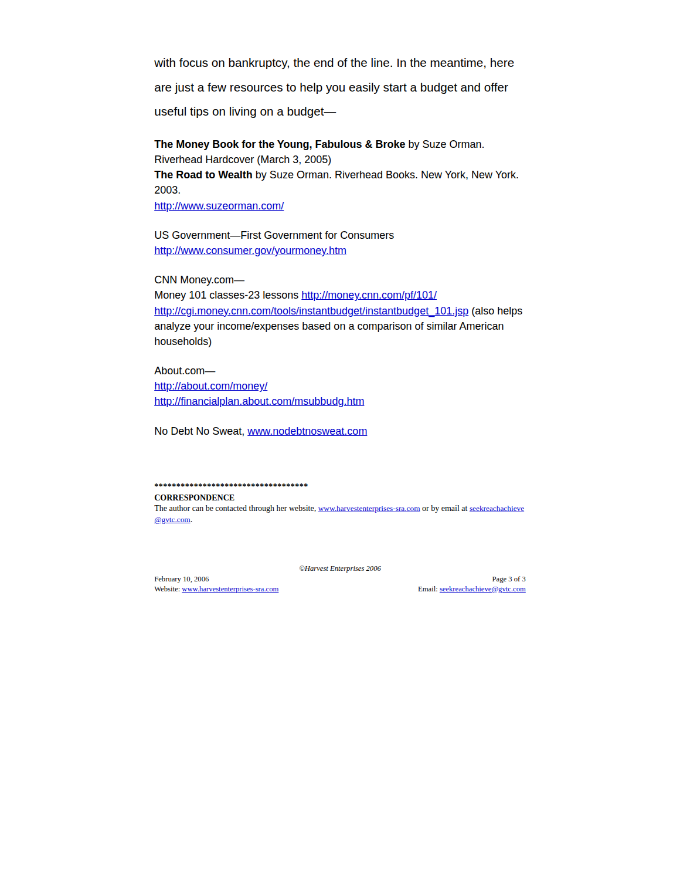with focus on bankruptcy, the end of the line. In the meantime, here are just a few resources to help you easily start a budget and offer useful tips on living on a budget—
The Money Book for the Young, Fabulous & Broke by Suze Orman. Riverhead Hardcover (March 3, 2005)
The Road to Wealth by Suze Orman. Riverhead Books. New York, New York. 2003.
http://www.suzeorman.com/
US Government—First Government for Consumers
http://www.consumer.gov/yourmoney.htm
CNN Money.com—
Money 101 classes-23 lessons http://money.cnn.com/pf/101/
http://cgi.money.cnn.com/tools/instantbudget/instantbudget_101.jsp (also helps analyze your income/expenses based on a comparison of similar American households)
About.com—
http://about.com/money/
http://financialplan.about.com/msubbudg.htm
No Debt No Sweat, www.nodebtnosweat.com
***********************************
CORRESPONDENCE
The author can be contacted through her website, www.harvestenterprises-sra.com or by email at seekreachachieve@gvtc.com.
©Harvest Enterprises 2006
February 10, 2006
Website: www.harvestenterprises-sra.com
Page 3 of 3
Email: seekreachachieve@gvtc.com